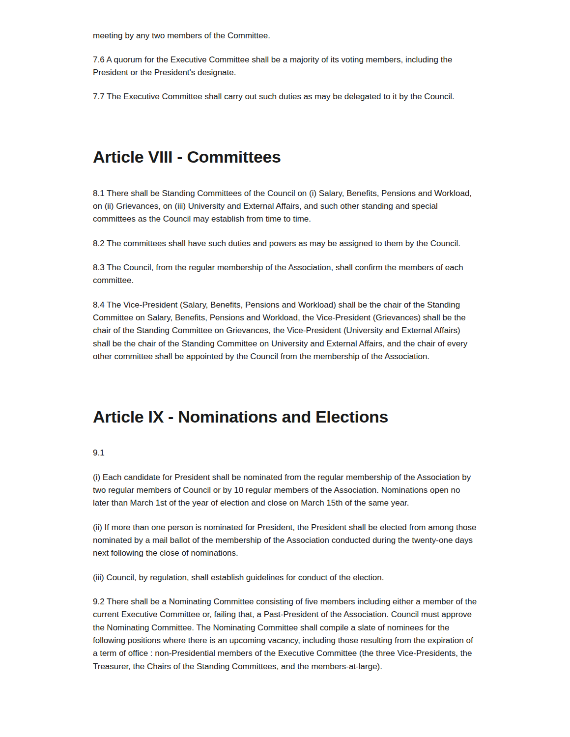meeting by any two members of the Committee.
7.6 A quorum for the Executive Committee shall be a majority of its voting members, including the President or the President's designate.
7.7 The Executive Committee shall carry out such duties as may be delegated to it by the Council.
Article VIII - Committees
8.1 There shall be Standing Committees of the Council on (i) Salary, Benefits, Pensions and Workload, on (ii) Grievances, on (iii) University and External Affairs, and such other standing and special committees as the Council may establish from time to time.
8.2 The committees shall have such duties and powers as may be assigned to them by the Council.
8.3 The Council, from the regular membership of the Association, shall confirm the members of each committee.
8.4 The Vice-President (Salary, Benefits, Pensions and Workload) shall be the chair of the Standing Committee on Salary, Benefits, Pensions and Workload, the Vice-President (Grievances) shall be the chair of the Standing Committee on Grievances, the Vice-President (University and External Affairs) shall be the chair of the Standing Committee on University and External Affairs, and the chair of every other committee shall be appointed by the Council from the membership of the Association.
Article IX - Nominations and Elections
9.1
(i) Each candidate for President shall be nominated from the regular membership of the Association by two regular members of Council or by 10 regular members of the Association. Nominations open no later than March 1st of the year of election and close on March 15th of the same year.
(ii) If more than one person is nominated for President, the President shall be elected from among those nominated by a mail ballot of the membership of the Association conducted during the twenty-one days next following the close of nominations.
(iii) Council, by regulation, shall establish guidelines for conduct of the election.
9.2 There shall be a Nominating Committee consisting of five members including either a member of the current Executive Committee or, failing that, a Past-President of the Association. Council must approve the Nominating Committee. The Nominating Committee shall compile a slate of nominees for the following positions where there is an upcoming vacancy, including those resulting from the expiration of a term of office : non-Presidential members of the Executive Committee (the three Vice-Presidents, the Treasurer, the Chairs of the Standing Committees, and the members-at-large).